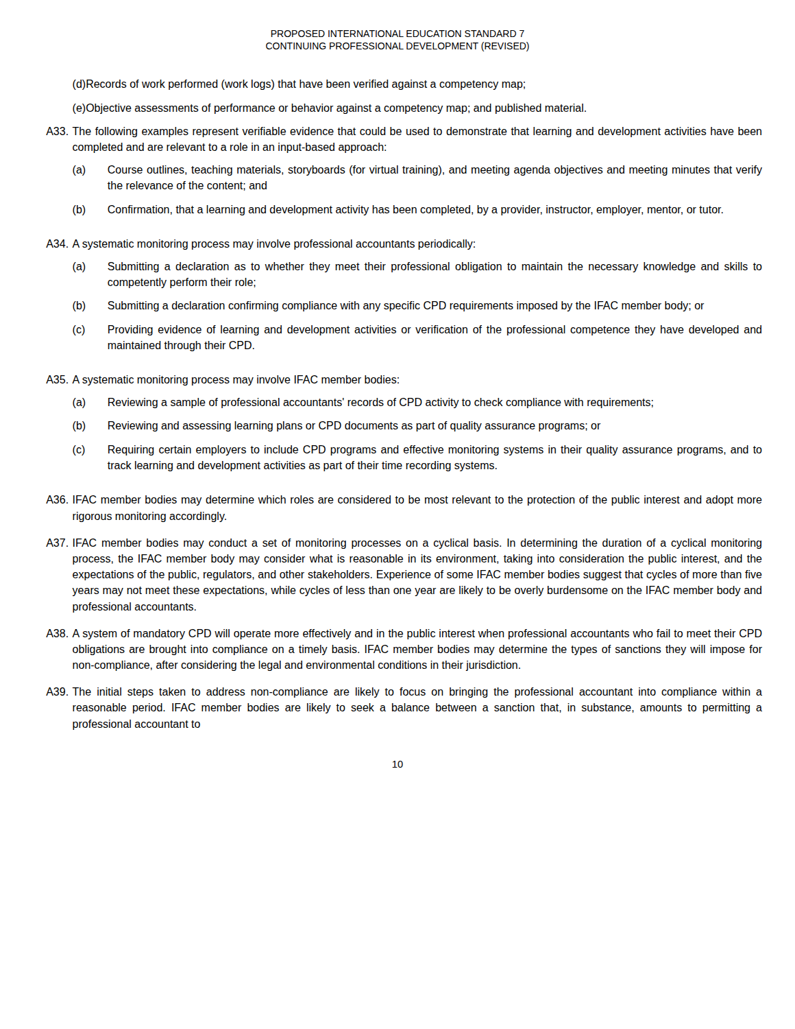PROPOSED INTERNATIONAL EDUCATION STANDARD 7
CONTINUING PROFESSIONAL DEVELOPMENT (REVISED)
(d) Records of work performed (work logs) that have been verified against a competency map;
(e) Objective assessments of performance or behavior against a competency map; and published material.
A33.
The following examples represent verifiable evidence that could be used to demonstrate that learning and development activities have been completed and are relevant to a role in an input-based approach:
(a) Course outlines, teaching materials, storyboards (for virtual training), and meeting agenda objectives and meeting minutes that verify the relevance of the content; and
(b) Confirmation, that a learning and development activity has been completed, by a provider, instructor, employer, mentor, or tutor.
A34.
A systematic monitoring process may involve professional accountants periodically:
(a) Submitting a declaration as to whether they meet their professional obligation to maintain the necessary knowledge and skills to competently perform their role;
(b) Submitting a declaration confirming compliance with any specific CPD requirements imposed by the IFAC member body; or
(c) Providing evidence of learning and development activities or verification of the professional competence they have developed and maintained through their CPD.
A35.
A systematic monitoring process may involve IFAC member bodies:
(a) Reviewing a sample of professional accountants' records of CPD activity to check compliance with requirements;
(b) Reviewing and assessing learning plans or CPD documents as part of quality assurance programs; or
(c) Requiring certain employers to include CPD programs and effective monitoring systems in their quality assurance programs, and to track learning and development activities as part of their time recording systems.
A36.
IFAC member bodies may determine which roles are considered to be most relevant to the protection of the public interest and adopt more rigorous monitoring accordingly.
A37.
IFAC member bodies may conduct a set of monitoring processes on a cyclical basis. In determining the duration of a cyclical monitoring process, the IFAC member body may consider what is reasonable in its environment, taking into consideration the public interest, and the expectations of the public, regulators, and other stakeholders. Experience of some IFAC member bodies suggest that cycles of more than five years may not meet these expectations, while cycles of less than one year are likely to be overly burdensome on the IFAC member body and professional accountants.
A38.
A system of mandatory CPD will operate more effectively and in the public interest when professional accountants who fail to meet their CPD obligations are brought into compliance on a timely basis. IFAC member bodies may determine the types of sanctions they will impose for non-compliance, after considering the legal and environmental conditions in their jurisdiction.
A39.
The initial steps taken to address non-compliance are likely to focus on bringing the professional accountant into compliance within a reasonable period. IFAC member bodies are likely to seek a balance between a sanction that, in substance, amounts to permitting a professional accountant to
10